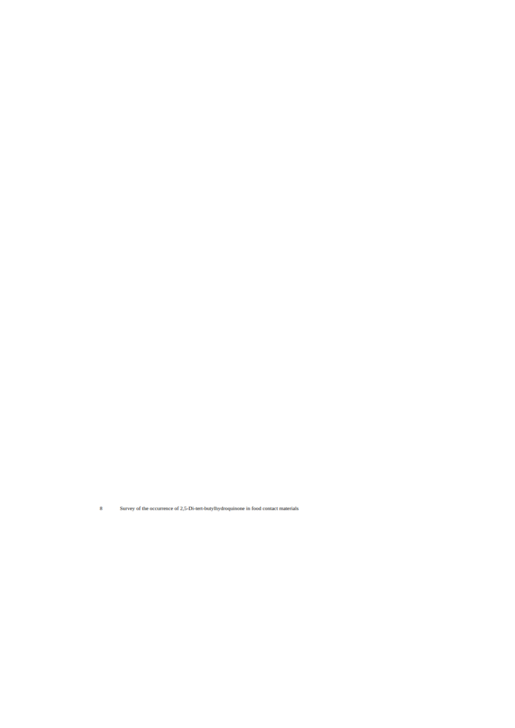8 Survey of the occurrence of 2,5-Di-tert-butylhydroquinone in food contact materials